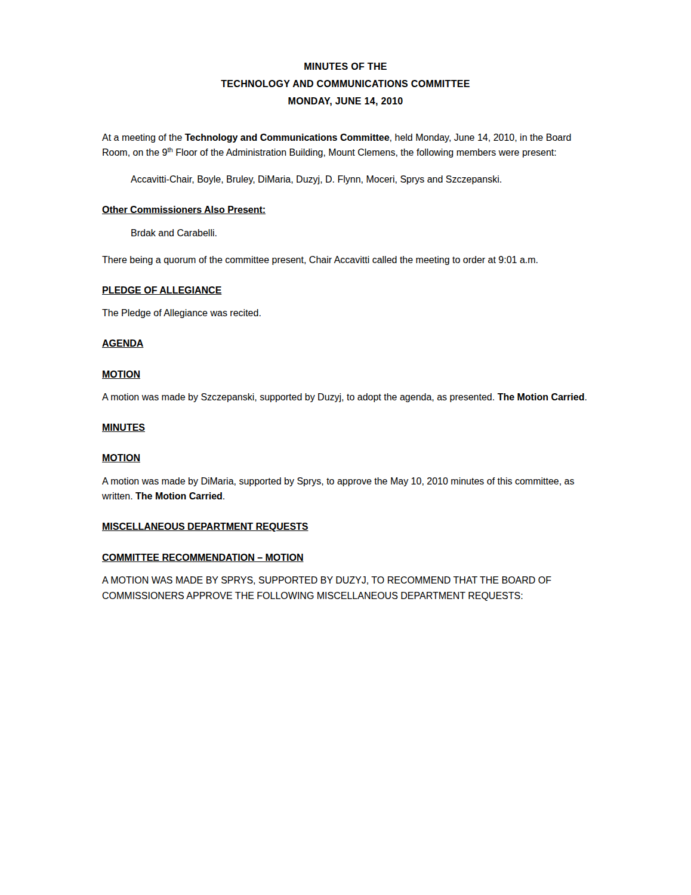MINUTES OF THE
TECHNOLOGY AND COMMUNICATIONS COMMITTEE
MONDAY, JUNE 14, 2010
At a meeting of the Technology and Communications Committee, held Monday, June 14, 2010, in the Board Room, on the 9th Floor of the Administration Building, Mount Clemens, the following members were present:
Accavitti-Chair, Boyle, Bruley, DiMaria, Duzyj, D. Flynn, Moceri, Sprys and Szczepanski.
Other Commissioners Also Present:
Brdak and Carabelli.
There being a quorum of the committee present, Chair Accavitti called the meeting to order at 9:01 a.m.
PLEDGE OF ALLEGIANCE
The Pledge of Allegiance was recited.
AGENDA
MOTION
A motion was made by Szczepanski, supported by Duzyj, to adopt the agenda, as presented. The Motion Carried.
MINUTES
MOTION
A motion was made by DiMaria, supported by Sprys, to approve the May 10, 2010 minutes of this committee, as written. The Motion Carried.
MISCELLANEOUS DEPARTMENT REQUESTS
COMMITTEE RECOMMENDATION – MOTION
A motion was made by Sprys, supported by Duzyj, to recommend that the Board of Commissioners approve the following miscellaneous department requests: